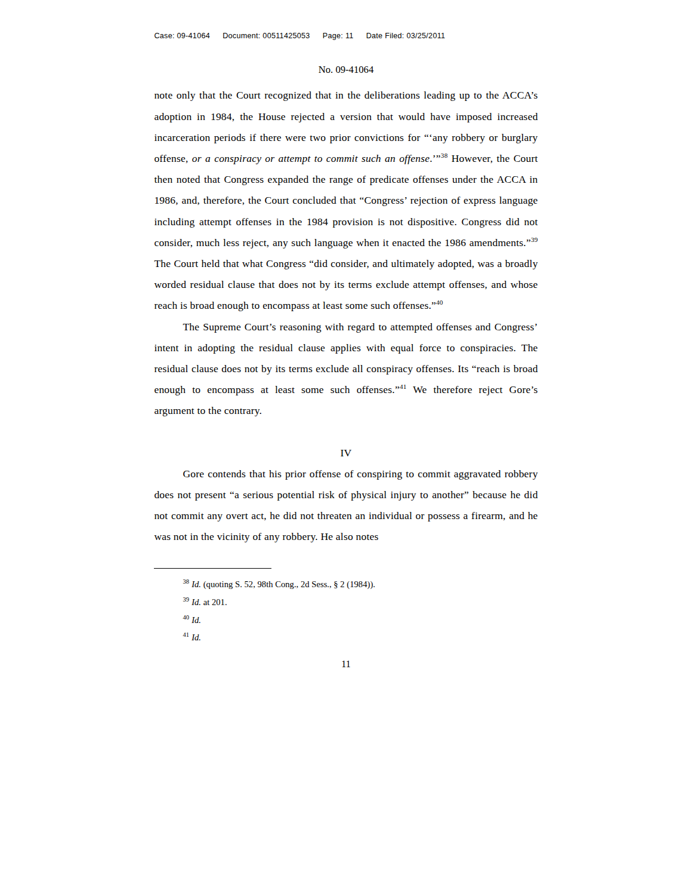Case: 09-41064 Document: 00511425053 Page: 11 Date Filed: 03/25/2011
No. 09-41064
note only that the Court recognized that in the deliberations leading up to the ACCA’s adoption in 1984, the House rejected a version that would have imposed increased incarceration periods if there were two prior convictions for “‘any robbery or burglary offense, or a conspiracy or attempt to commit such an offense.’”38 However, the Court then noted that Congress expanded the range of predicate offenses under the ACCA in 1986, and, therefore, the Court concluded that “Congress’ rejection of express language including attempt offenses in the 1984 provision is not dispositive. Congress did not consider, much less reject, any such language when it enacted the 1986 amendments.”39 The Court held that what Congress “did consider, and ultimately adopted, was a broadly worded residual clause that does not by its terms exclude attempt offenses, and whose reach is broad enough to encompass at least some such offenses.”40
The Supreme Court’s reasoning with regard to attempted offenses and Congress’ intent in adopting the residual clause applies with equal force to conspiracies. The residual clause does not by its terms exclude all conspiracy offenses. Its “reach is broad enough to encompass at least some such offenses.”41 We therefore reject Gore’s argument to the contrary.
IV
Gore contends that his prior offense of conspiring to commit aggravated robbery does not present “a serious potential risk of physical injury to another” because he did not commit any overt act, he did not threaten an individual or possess a firearm, and he was not in the vicinity of any robbery. He also notes
38 Id. (quoting S. 52, 98th Cong., 2d Sess., § 2 (1984)).
39 Id. at 201.
40 Id.
41 Id.
11